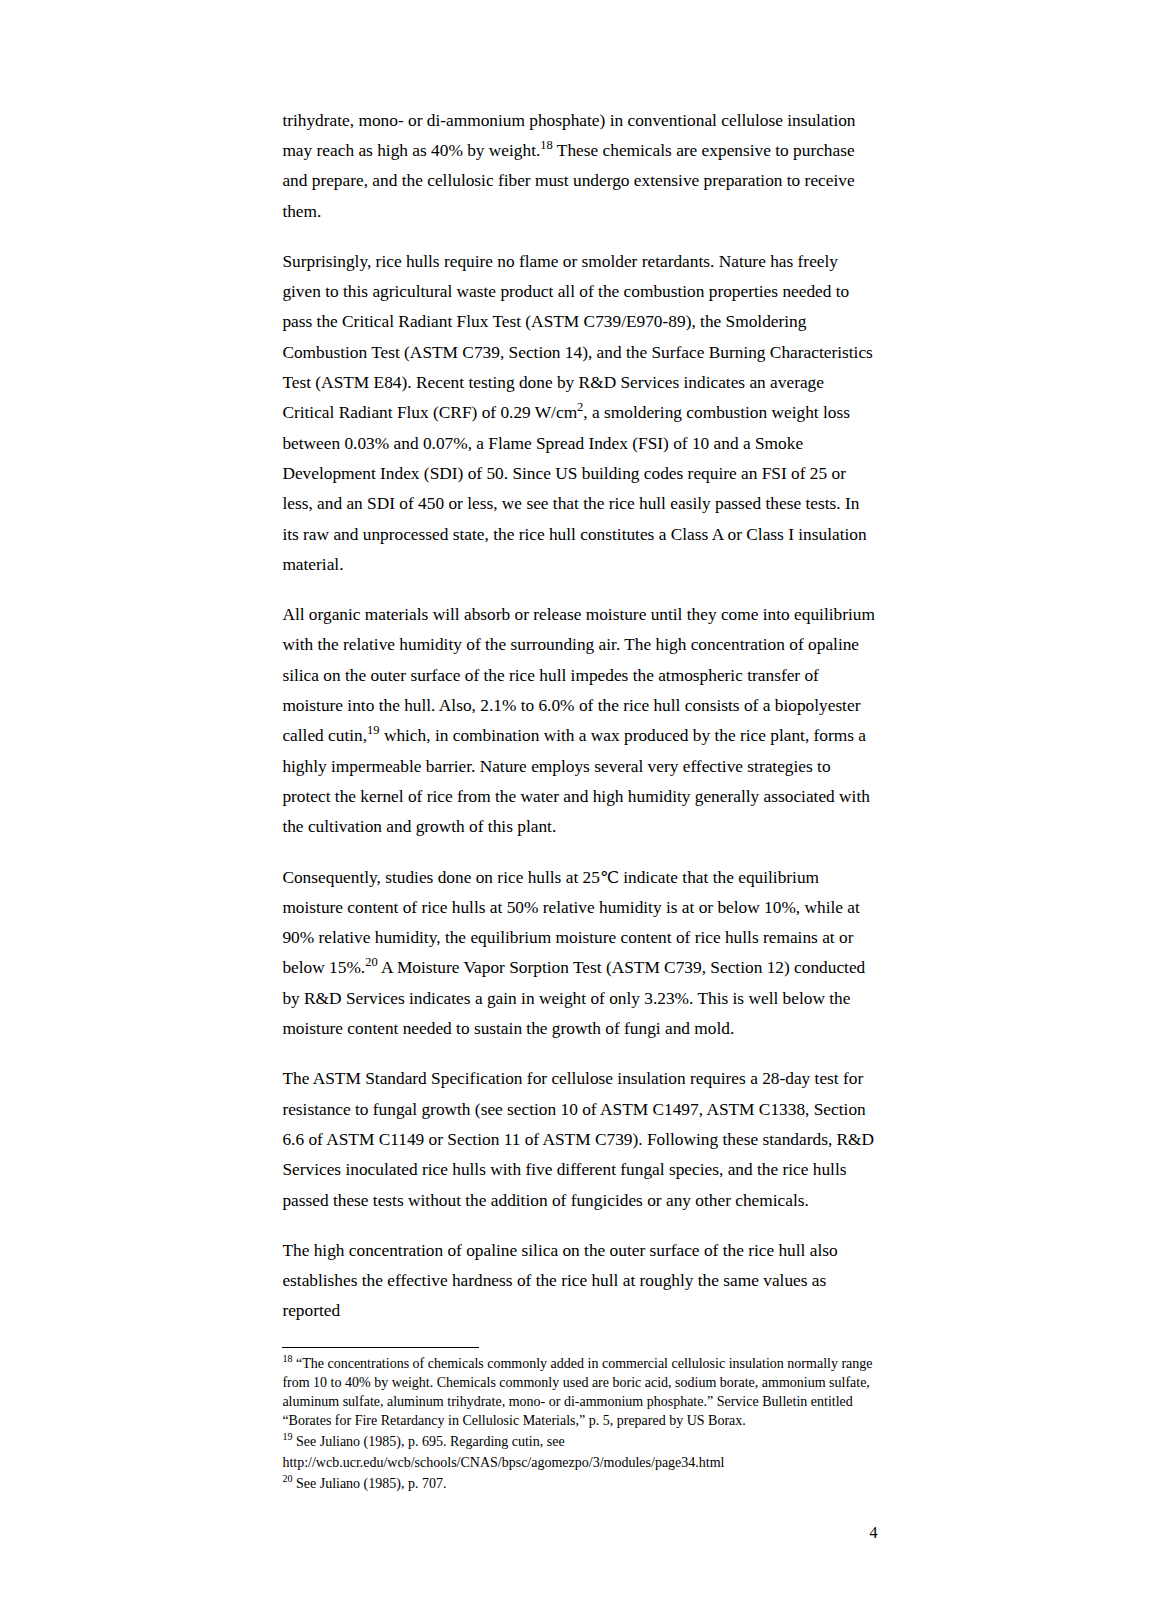trihydrate, mono- or di-ammonium phosphate) in conventional cellulose insulation may reach as high as 40% by weight.18 These chemicals are expensive to purchase and prepare, and the cellulosic fiber must undergo extensive preparation to receive them.
Surprisingly, rice hulls require no flame or smolder retardants. Nature has freely given to this agricultural waste product all of the combustion properties needed to pass the Critical Radiant Flux Test (ASTM C739/E970-89), the Smoldering Combustion Test (ASTM C739, Section 14), and the Surface Burning Characteristics Test (ASTM E84). Recent testing done by R&D Services indicates an average Critical Radiant Flux (CRF) of 0.29 W/cm2, a smoldering combustion weight loss between 0.03% and 0.07%, a Flame Spread Index (FSI) of 10 and a Smoke Development Index (SDI) of 50. Since US building codes require an FSI of 25 or less, and an SDI of 450 or less, we see that the rice hull easily passed these tests. In its raw and unprocessed state, the rice hull constitutes a Class A or Class I insulation material.
All organic materials will absorb or release moisture until they come into equilibrium with the relative humidity of the surrounding air. The high concentration of opaline silica on the outer surface of the rice hull impedes the atmospheric transfer of moisture into the hull. Also, 2.1% to 6.0% of the rice hull consists of a biopolyester called cutin,19 which, in combination with a wax produced by the rice plant, forms a highly impermeable barrier. Nature employs several very effective strategies to protect the kernel of rice from the water and high humidity generally associated with the cultivation and growth of this plant.
Consequently, studies done on rice hulls at 25℃ indicate that the equilibrium moisture content of rice hulls at 50% relative humidity is at or below 10%, while at 90% relative humidity, the equilibrium moisture content of rice hulls remains at or below 15%.20 A Moisture Vapor Sorption Test (ASTM C739, Section 12) conducted by R&D Services indicates a gain in weight of only 3.23%. This is well below the moisture content needed to sustain the growth of fungi and mold.
The ASTM Standard Specification for cellulose insulation requires a 28-day test for resistance to fungal growth (see section 10 of ASTM C1497, ASTM C1338, Section 6.6 of ASTM C1149 or Section 11 of ASTM C739). Following these standards, R&D Services inoculated rice hulls with five different fungal species, and the rice hulls passed these tests without the addition of fungicides or any other chemicals.
The high concentration of opaline silica on the outer surface of the rice hull also establishes the effective hardness of the rice hull at roughly the same values as reported
18 “The concentrations of chemicals commonly added in commercial cellulosic insulation normally range from 10 to 40% by weight. Chemicals commonly used are boric acid, sodium borate, ammonium sulfate, aluminum sulfate, aluminum trihydrate, mono- or di-ammonium phosphate.” Service Bulletin entitled “Borates for Fire Retardancy in Cellulosic Materials,” p. 5, prepared by US Borax.
19 See Juliano (1985), p. 695. Regarding cutin, see
http://wcb.ucr.edu/wcb/schools/CNAS/bpsc/agomezpo/3/modules/page34.html
20 See Juliano (1985), p. 707.
4